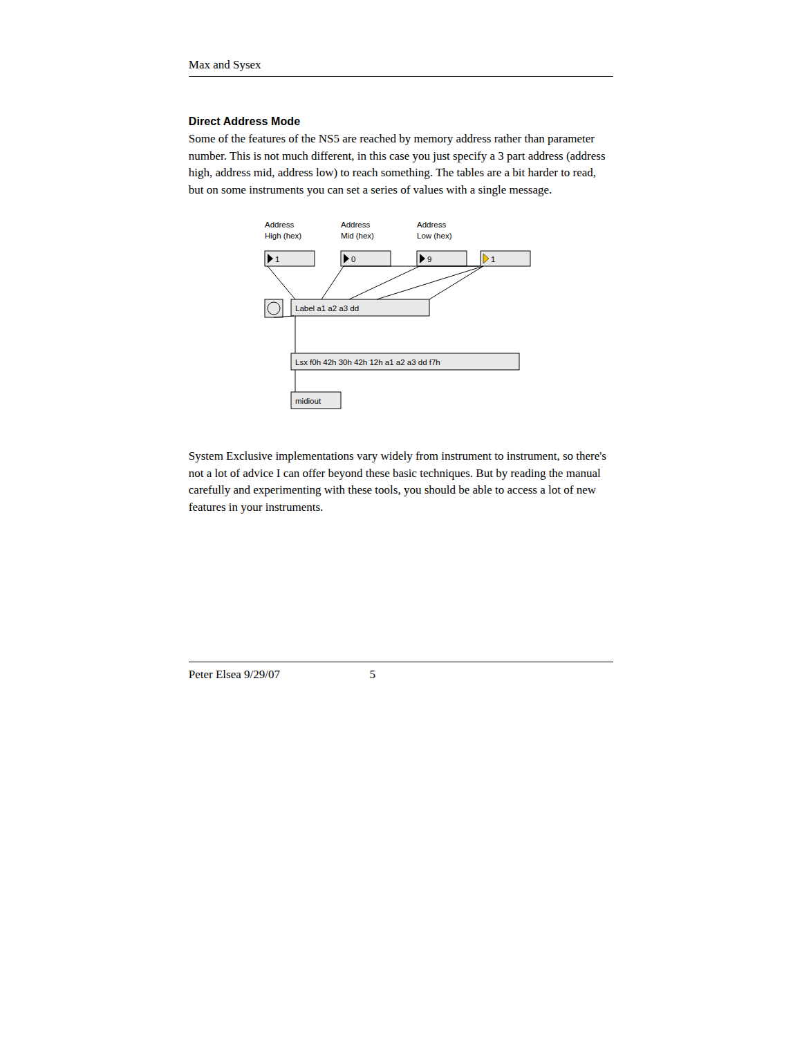Max and Sysex
Direct Address Mode
Some of the features of the NS5 are reached by memory address rather than parameter number. This is not much different, in this case you just specify a 3 part address (address high, address mid, address low) to reach something. The tables are a bit harder to read, but on some instruments you can set a series of values with a single message.
Address High (hex) Address Mid (hex) Address Low (hex) 1 0 9 1 Label a1 a2 a3 dd Lsx f0h 42h 30h 42h 12h a1 a2 a3 dd f7h midiout
System Exclusive implementations vary widely from instrument to instrument, so there's not a lot of advice I can offer beyond these basic techniques. But by reading the manual carefully and experimenting with these tools, you should be able to access a lot of new features in your instruments.
Peter Elsea 9/29/07 5